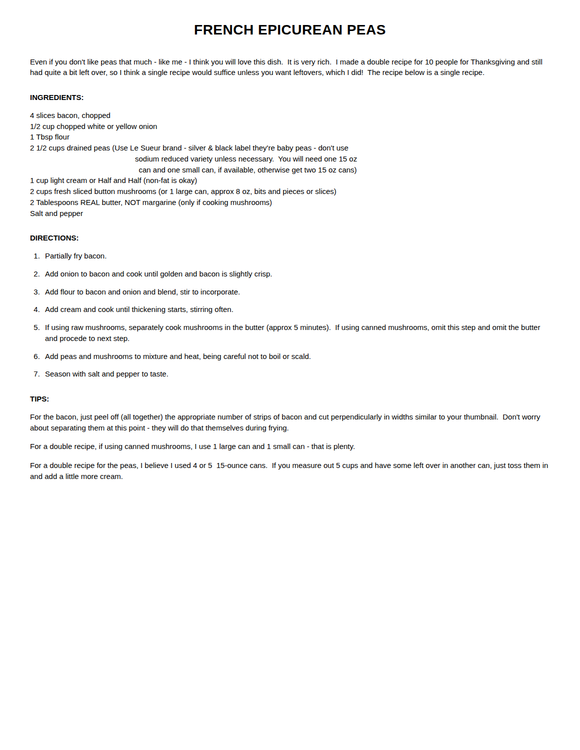FRENCH EPICUREAN PEAS
Even if you don't like peas that much - like me - I think you will love this dish. It is very rich. I made a double recipe for 10 people for Thanksgiving and still had quite a bit left over, so I think a single recipe would suffice unless you want leftovers, which I did! The recipe below is a single recipe.
INGREDIENTS:
4 slices bacon, chopped
1/2 cup chopped white or yellow onion
1 Tbsp flour
2 1/2 cups drained peas (Use Le Sueur brand - silver & black label they're baby peas - don't use
sodium reduced variety unless necessary. You will need one 15 oz
can and one small can, if available, otherwise get two 15 oz cans)
1 cup light cream or Half and Half (non-fat is okay)
2 cups fresh sliced button mushrooms (or 1 large can, approx 8 oz, bits and pieces or slices)
2 Tablespoons REAL butter, NOT margarine (only if cooking mushrooms)
Salt and pepper
DIRECTIONS:
Partially fry bacon.
Add onion to bacon and cook until golden and bacon is slightly crisp.
Add flour to bacon and onion and blend, stir to incorporate.
Add cream and cook until thickening starts, stirring often.
If using raw mushrooms, separately cook mushrooms in the butter (approx 5 minutes). If using canned mushrooms, omit this step and omit the butter and procede to next step.
Add peas and mushrooms to mixture and heat, being careful not to boil or scald.
Season with salt and pepper to taste.
TIPS:
For the bacon, just peel off (all together) the appropriate number of strips of bacon and cut perpendicularly in widths similar to your thumbnail. Don't worry about separating them at this point - they will do that themselves during frying.
For a double recipe, if using canned mushrooms, I use 1 large can and 1 small can - that is plenty.
For a double recipe for the peas, I believe I used 4 or 5 15-ounce cans. If you measure out 5 cups and have some left over in another can, just toss them in and add a little more cream.